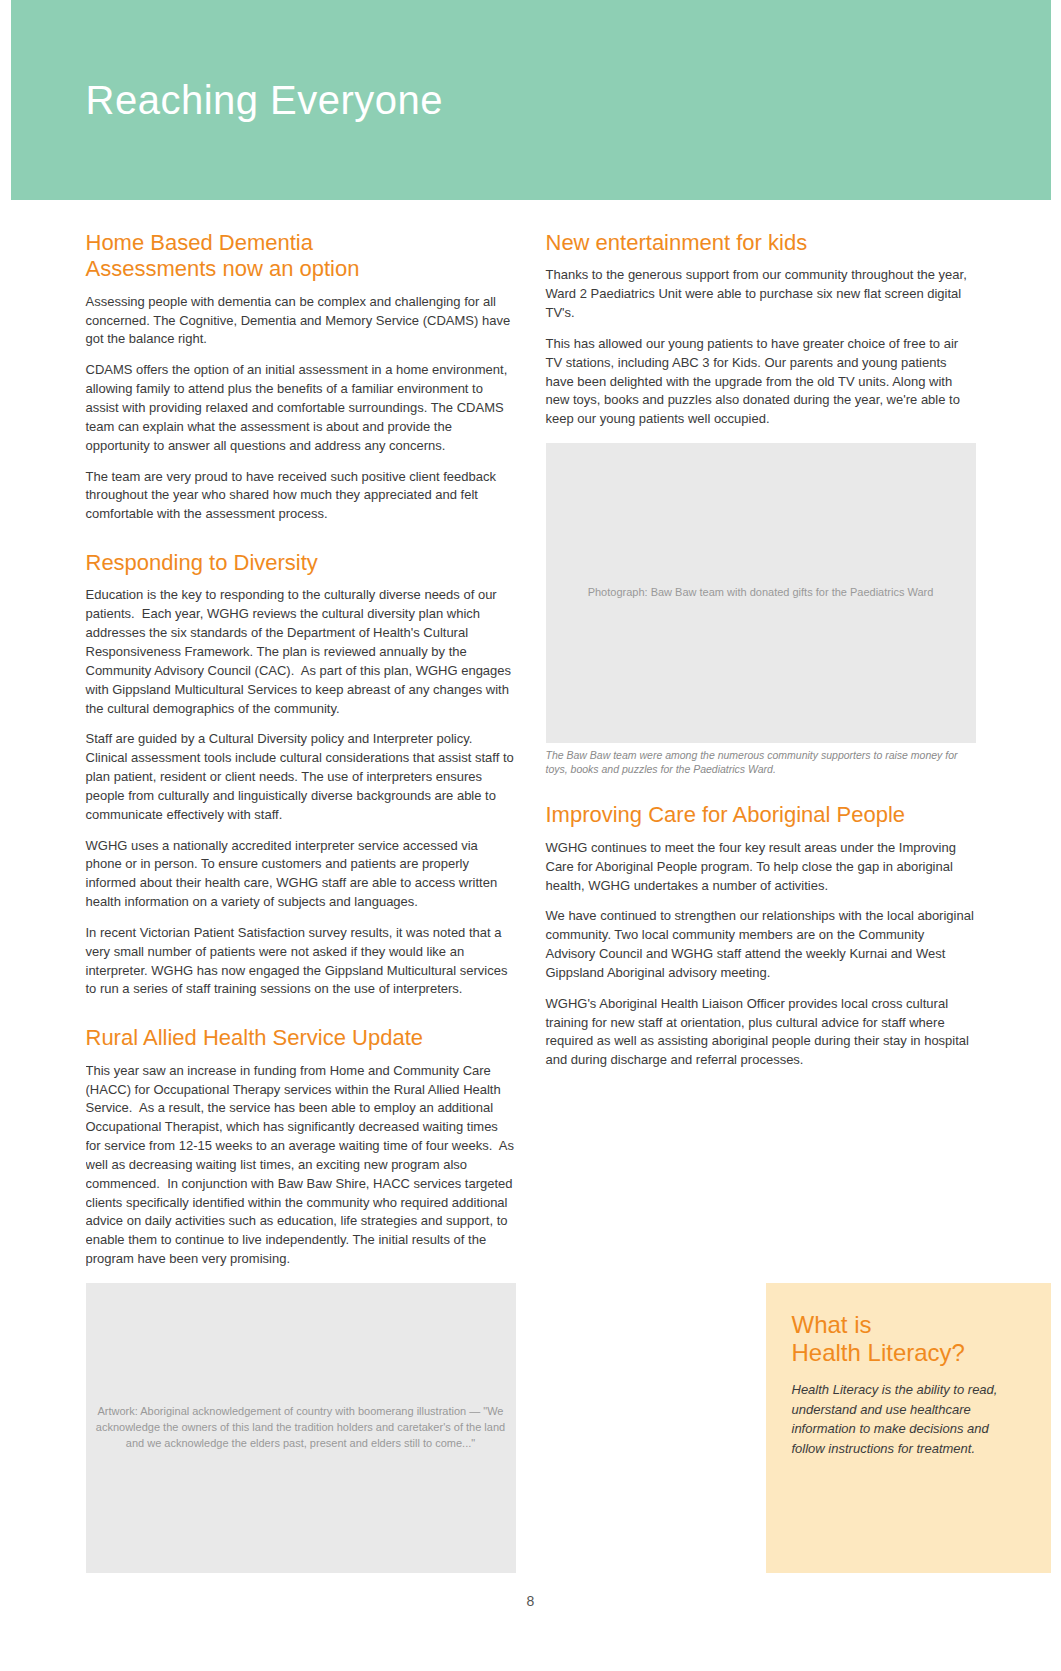Reaching Everyone
Home Based Dementia
Assessments now an option
Assessing people with dementia can be complex and challenging for all concerned. The Cognitive, Dementia and Memory Service (CDAMS) have got the balance right.
CDAMS offers the option of an initial assessment in a home environment, allowing family to attend plus the benefits of a familiar environment to assist with providing relaxed and comfortable surroundings. The CDAMS team can explain what the assessment is about and provide the opportunity to answer all questions and address any concerns.
The team are very proud to have received such positive client feedback throughout the year who shared how much they appreciated and felt comfortable with the assessment process.
Responding to Diversity
Education is the key to responding to the culturally diverse needs of our patients. Each year, WGHG reviews the cultural diversity plan which addresses the six standards of the Department of Health's Cultural Responsiveness Framework. The plan is reviewed annually by the Community Advisory Council (CAC). As part of this plan, WGHG engages with Gippsland Multicultural Services to keep abreast of any changes with the cultural demographics of the community.
Staff are guided by a Cultural Diversity policy and Interpreter policy. Clinical assessment tools include cultural considerations that assist staff to plan patient, resident or client needs. The use of interpreters ensures people from culturally and linguistically diverse backgrounds are able to communicate effectively with staff.
WGHG uses a nationally accredited interpreter service accessed via phone or in person. To ensure customers and patients are properly informed about their health care, WGHG staff are able to access written health information on a variety of subjects and languages.
In recent Victorian Patient Satisfaction survey results, it was noted that a very small number of patients were not asked if they would like an interpreter. WGHG has now engaged the Gippsland Multicultural services to run a series of staff training sessions on the use of interpreters.
Rural Allied Health Service Update
This year saw an increase in funding from Home and Community Care (HACC) for Occupational Therapy services within the Rural Allied Health Service. As a result, the service has been able to employ an additional Occupational Therapist, which has significantly decreased waiting times for service from 12-15 weeks to an average waiting time of four weeks. As well as decreasing waiting list times, an exciting new program also commenced. In conjunction with Baw Baw Shire, HACC services targeted clients specifically identified within the community who required additional advice on daily activities such as education, life strategies and support, to enable them to continue to live independently. The initial results of the program have been very promising.
New entertainment for kids
Thanks to the generous support from our community throughout the year, Ward 2 Paediatrics Unit were able to purchase six new flat screen digital TV's.
This has allowed our young patients to have greater choice of free to air TV stations, including ABC 3 for Kids. Our parents and young patients have been delighted with the upgrade from the old TV units. Along with new toys, books and puzzles also donated during the year, we're able to keep our young patients well occupied.
Photograph: Baw Baw team with donated gifts for the Paediatrics Ward
The Baw Baw team were among the numerous community supporters to raise money for toys, books and puzzles for the Paediatrics Ward.
Improving Care for Aboriginal People
WGHG continues to meet the four key result areas under the Improving Care for Aboriginal People program. To help close the gap in aboriginal health, WGHG undertakes a number of activities.
We have continued to strengthen our relationships with the local aboriginal community. Two local community members are on the Community Advisory Council and WGHG staff attend the weekly Kurnai and West Gippsland Aboriginal advisory meeting.
WGHG's Aboriginal Health Liaison Officer provides local cross cultural training for new staff at orientation, plus cultural advice for staff where required as well as assisting aboriginal people during their stay in hospital and during discharge and referral processes.
Artwork: Aboriginal acknowledgement of country with boomerang illustration — "We acknowledge the owners of this land the tradition holders and caretaker's of the land and we acknowledge the elders past, present and elders still to come..."
What is
Health Literacy?
Health Literacy is the ability to read, understand and use healthcare information to make decisions and follow instructions for treatment.
8